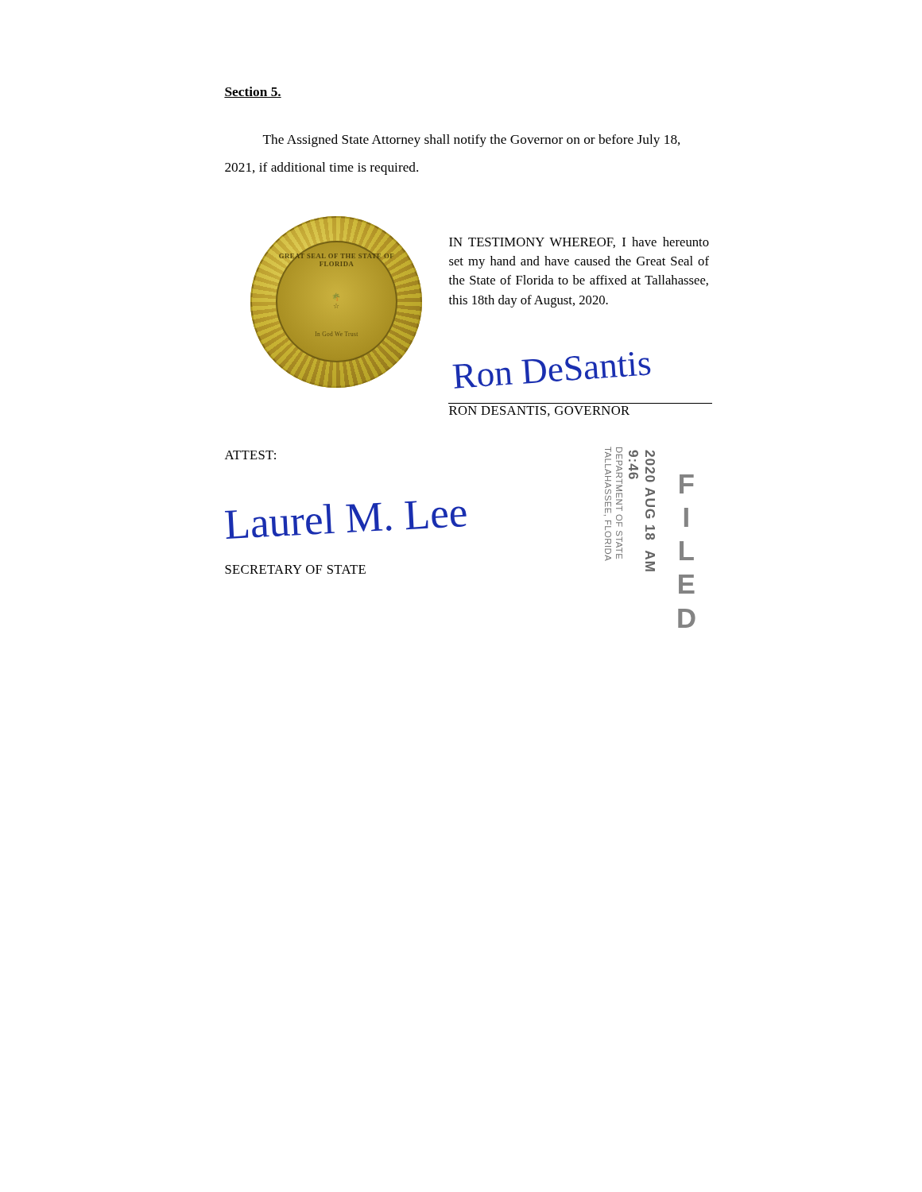Section 5.
The Assigned State Attorney shall notify the Governor on or before July 18, 2021, if additional time is required.
Great Seal of the State of Florida
🌴
☆
In God We Trust
IN TESTIMONY WHEREOF, I have hereunto set my hand and have caused the Great Seal of the State of Florida to be affixed at Tallahassee, this 18th day of August, 2020.
Ron DeSantis RON DESANTIS, GOVERNOR
ATTEST:
Laurel M. Lee SECRETARY OF STATE
FILED 2020 AUG 18 AM 9:46 DEPARTMENT OF STATE
TALLAHASSEE, FLORIDA